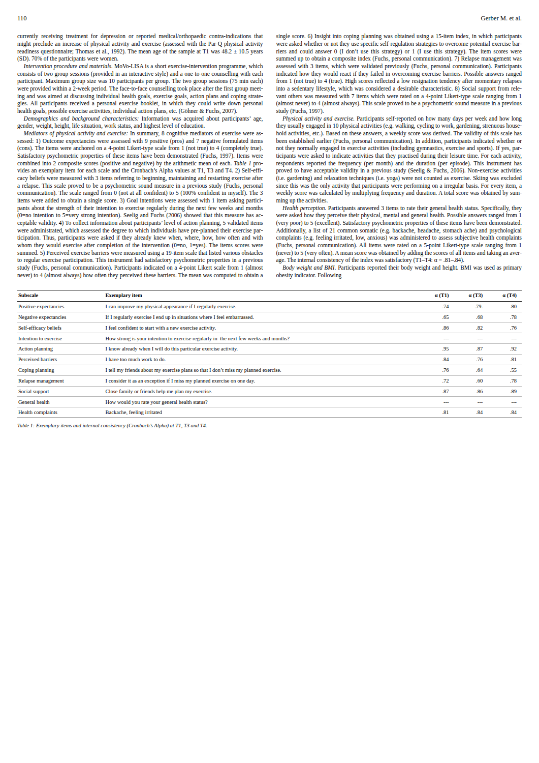110 Gerber M. et al.
currently receiving treatment for depression or reported medical/orthopaedic contra-indications that might preclude an increase of physical activity and exercise (assessed with the Par-Q physical activity readiness questionnaire; Thomas et al., 1992). The mean age of the sample at T1 was 48.2 ± 10.5 years (SD). 70% of the participants were women.
Intervention procedure and materials. MoVo-LISA is a short exercise-intervention programme, which consists of two group sessions (provided in an interactive style) and a one-to-one counselling with each participant. Maximum group size was 10 participants per group. The two group sessions (75 min each) were provided within a 2-week period. The face-to-face counselling took place after the first group meeting and was aimed at discussing individual health goals, exercise goals, action plans and coping strategies. All participants received a personal exercise booklet, in which they could write down personal health goals, possible exercise activities, individual action plans, etc. (Göhner & Fuchs, 2007).
Demographics and background characteristics: Information was acquired about participants’ age, gender, weight, height, life situation, work status, and highest level of education.
Mediators of physical activity and exercise: In summary, 8 cognitive mediators of exercise were assessed: 1) Outcome expectancies were assessed with 9 positive (pros) and 7 negative formulated items (cons). The items were anchored on a 4-point Likert-type scale from 1 (not true) to 4 (completely true). Satisfactory psychometric properties of these items have been demonstrated (Fuchs, 1997). Items were combined into 2 composite scores (positive and negative) by the arithmetic mean of each. Table 1 provides an exemplary item for each scale and the Cronbach’s Alpha values at T1, T3 and T4. 2) Self-efficacy beliefs were measured with 3 items referring to beginning, maintaining and restarting exercise after a relapse. This scale proved to be a psychometric sound measure in a previous study (Fuchs, personal communication). The scale ranged from 0 (not at all confident) to 5 (100% confident in myself). The 3 items were added to obtain a single score. 3) Goal intentions were assessed with 1 item asking participants about the strength of their intention to exercise regularly during the next few weeks and months (0=no intention to 5=very strong intention). Seelig and Fuchs (2006) showed that this measure has acceptable validity. 4) To collect information about participants’ level of action planning, 5 validated items were administrated, which assessed the degree to which individuals have pre-planned their exercise participation. Thus, participants were asked if they already knew when, where, how, how often and with whom they would exercise after completion of the intervention (0=no, 1=yes). The items scores were summed. 5) Perceived exercise barriers were measured using a 19-item scale that listed various obstacles to regular exercise participation. This instrument had satisfactory psychometric properties in a previous study (Fuchs, personal communication). Participants indicated on a 4-point Likert scale from 1 (almost never) to 4 (almost always) how often they perceived these barriers. The mean was computed to obtain a single score. 6) Insight into coping planning was obtained using a 15-item index, in which participants were asked whether or not they use specific self-regulation strategies to overcome potential exercise barriers and could answer 0 (I don’t use this strategy) or 1 (I use this strategy). The item scores were summed up to obtain a composite index (Fuchs, personal communication). 7) Relapse management was assessed with 3 items, which were validated previously (Fuchs, personal communication). Participants indicated how they would react if they failed in overcoming exercise barriers. Possible answers ranged from 1 (not true) to 4 (true). High scores reflected a low resignation tendency after momentary relapses into a sedentary lifestyle, which was considered a desirable characteristic. 8) Social support from relevant others was measured with 7 items which were rated on a 4-point Likert-type scale ranging from 1 (almost never) to 4 (almost always). This scale proved to be a psychometric sound measure in a previous study (Fuchs, 1997).
Physical activity and exercise. Participants self-reported on how many days per week and how long they usually engaged in 10 physical activities (e.g. walking, cycling to work, gardening, strenuous household activities, etc.). Based on these answers, a weekly score was derived. The validity of this scale has been established earlier (Fuchs, personal communication). In addition, participants indicated whether or not they normally engaged in exercise activities (including gymnastics, exercise and sports). If yes, participants were asked to indicate activities that they practised during their leisure time. For each activity, respondents reported the frequency (per month) and the duration (per episode). This instrument has proved to have acceptable validity in a previous study (Seelig & Fuchs, 2006). Non-exercise activities (i.e. gardening) and relaxation techniques (i.e. yoga) were not counted as exercise. Skiing was excluded since this was the only activity that participants were performing on a irregular basis. For every item, a weekly score was calculated by multiplying frequency and duration. A total score was obtained by summing up the activities.
Health perception. Participants answered 3 items to rate their general health status. Specifically, they were asked how they perceive their physical, mental and general health. Possible answers ranged from 1 (very poor) to 5 (excellent). Satisfactory psychometric properties of these items have been demonstrated. Additionally, a list of 21 common somatic (e.g. backache, headache, stomach ache) and psychological complaints (e.g. feeling irritated, low, anxious) was administered to assess subjective health complaints (Fuchs, personal communication). All items were rated on a 5-point Likert-type scale ranging from 1 (never) to 5 (very often). A mean score was obtained by adding the scores of all items and taking an average. The internal consistency of the index was satisfactory (T1–T4: α = .81–.84).
Body weight and BMI. Participants reported their body weight and height. BMI was used as primary obesity indicator. Following
| Subscale | Exemplary item | α (T1) | α (T3) | α (T4) |
| --- | --- | --- | --- | --- |
| Positive expectancies | I can improve my physical appearance if I regularly exercise. | .74 | .79. | .80 |
| Negative expectancies | If I regularly exercise I end up in situations where I feel embarrassed. | .65 | .68 | .78 |
| Self-efficacy beliefs | I feel confident to start with a new exercise activity. | .86 | .82 | .76 |
| Intention to exercise | How strong is your intention to exercise regularly in the next few weeks and months? | --- | --- | --- |
| Action planning | I know already when I will do this particular exercise activity. | .95 | .87 | .92 |
| Perceived barriers | I have too much work to do. | .84 | .76 | .81 |
| Coping planning | I tell my friends about my exercise plans so that I don’t miss my planned exercise. | .76 | .64 | .55 |
| Relapse management | I consider it as an exception if I miss my planned exercise on one day. | .72 | .60 | .78 |
| Social support | Close family or friends help me plan my exercise. | .87 | .86 | .89 |
| General health | How would you rate your general health status? | --- | --- | --- |
| Health complaints | Backache, feeling irritated | .81 | .84 | .84 |
Table 1: Exemplary items and internal consistency (Cronbach’s Alpha) at T1, T3 and T4.